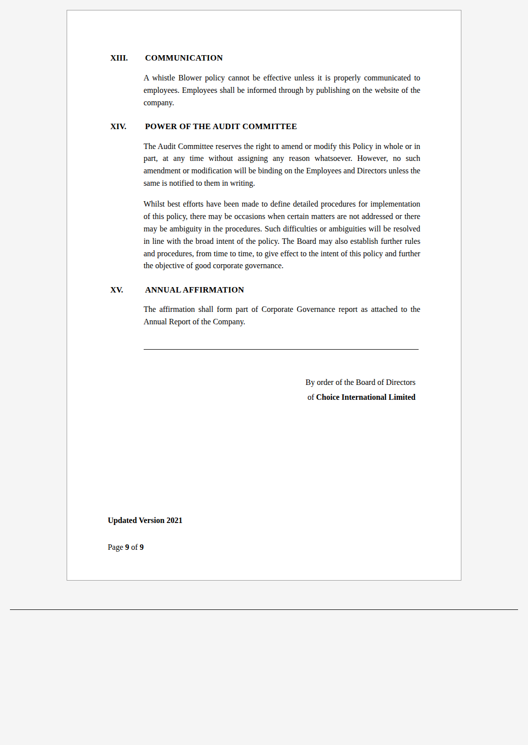XIII.
COMMUNICATION
A whistle Blower policy cannot be effective unless it is properly communicated to employees. Employees shall be informed through by publishing on the website of the company.
XIV.
POWER OF THE AUDIT COMMITTEE
The Audit Committee reserves the right to amend or modify this Policy in whole or in part, at any time without assigning any reason whatsoever. However, no such amendment or modification will be binding on the Employees and Directors unless the same is notified to them in writing.
Whilst best efforts have been made to define detailed procedures for implementation of this policy, there may be occasions when certain matters are not addressed or there may be ambiguity in the procedures. Such difficulties or ambiguities will be resolved in line with the broad intent of the policy. The Board may also establish further rules and procedures, from time to time, to give effect to the intent of this policy and further the objective of good corporate governance.
XV.
ANNUAL AFFIRMATION
The affirmation shall form part of Corporate Governance report as attached to the Annual Report of the Company.
By order of the Board of Directors
of Choice International Limited
Updated Version 2021
Page 9 of 9